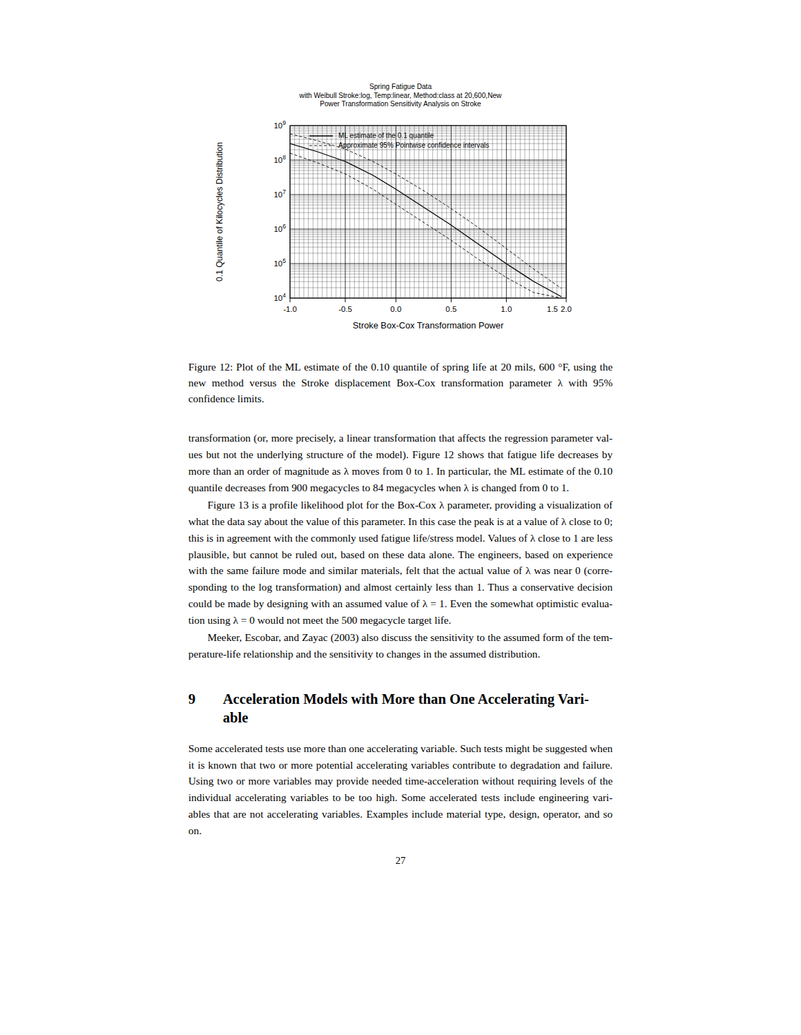Spring Fatigue Data
with Weibull Stroke:log, Temp:linear, Method:class at 20,600,New
Power Transformation Sensitivity Analysis on Stroke
0.1 Quantile of Kilocycles Distribution ML estimate of the 0.1 quantile Approximate 95% Pointwise confidence intervals 109 108 107 106 105 104 -1.0 -0.5 0.0 0.5 1.0 1.5 2.0 Stroke Box-Cox Transformation Power
Figure 12: Plot of the ML estimate of the 0.10 quantile of spring life at 20 mils, 600 °F, using the new method versus the Stroke displacement Box-Cox transformation parameter λ with 95% confidence limits.
transformation (or, more precisely, a linear transformation that affects the regression parameter values but not the underlying structure of the model). Figure 12 shows that fatigue life decreases by more than an order of magnitude as λ moves from 0 to 1. In particular, the ML estimate of the 0.10 quantile decreases from 900 megacycles to 84 megacycles when λ is changed from 0 to 1.
Figure 13 is a profile likelihood plot for the Box-Cox λ parameter, providing a visualization of what the data say about the value of this parameter. In this case the peak is at a value of λ close to 0; this is in agreement with the commonly used fatigue life/stress model. Values of λ close to 1 are less plausible, but cannot be ruled out, based on these data alone. The engineers, based on experience with the same failure mode and similar materials, felt that the actual value of λ was near 0 (corresponding to the log transformation) and almost certainly less than 1. Thus a conservative decision could be made by designing with an assumed value of λ = 1. Even the somewhat optimistic evaluation using λ = 0 would not meet the 500 megacycle target life.
Meeker, Escobar, and Zayac (2003) also discuss the sensitivity to the assumed form of the temperature-life relationship and the sensitivity to changes in the assumed distribution.
9 Acceleration Models with More than One Accelerating Vari- able
Some accelerated tests use more than one accelerating variable. Such tests might be suggested when it is known that two or more potential accelerating variables contribute to degradation and failure. Using two or more variables may provide needed time-acceleration without requiring levels of the individual accelerating variables to be too high. Some accelerated tests include engineering variables that are not accelerating variables. Examples include material type, design, operator, and so on.
27